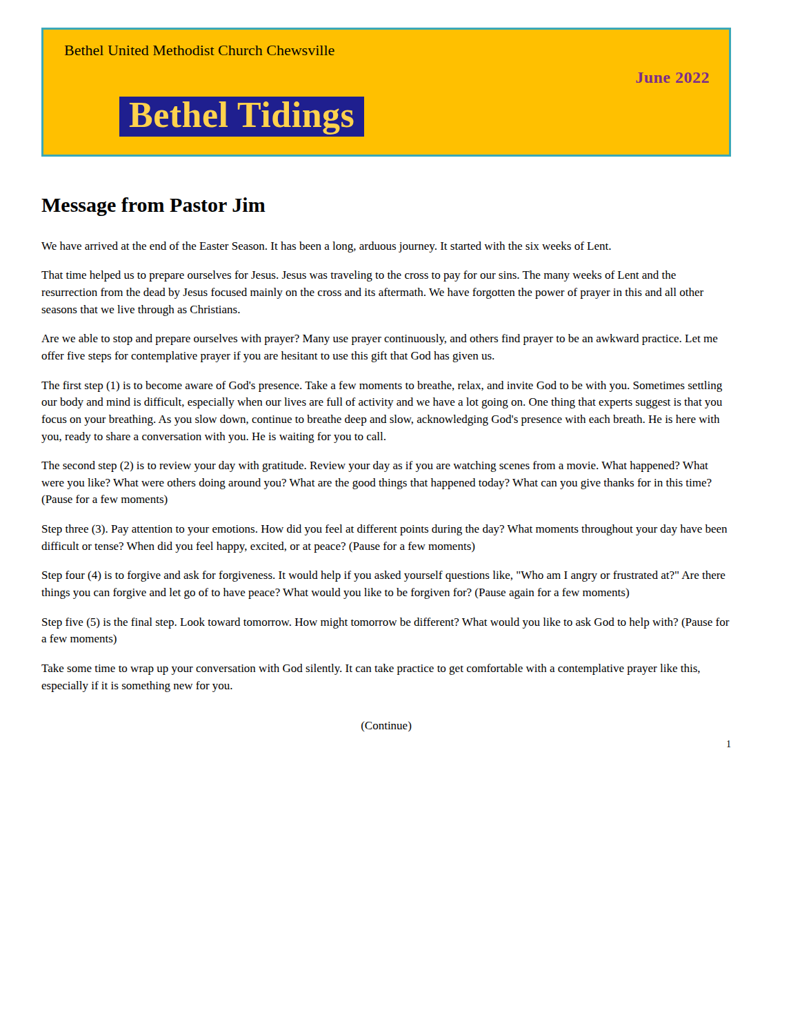Bethel United Methodist Church Chewsville
June 2022
Bethel Tidings
Message from Pastor Jim
We have arrived at the end of the Easter Season. It has been a long, arduous journey. It started with the six weeks of Lent.
That time helped us to prepare ourselves for Jesus. Jesus was traveling to the cross to pay for our sins. The many weeks of Lent and the resurrection from the dead by Jesus focused mainly on the cross and its aftermath. We have forgotten the power of prayer in this and all other seasons that we live through as Christians.
Are we able to stop and prepare ourselves with prayer? Many use prayer continuously, and others find prayer to be an awkward practice. Let me offer five steps for contemplative prayer if you are hesitant to use this gift that God has given us.
The first step (1) is to become aware of God's presence. Take a few moments to breathe, relax, and invite God to be with you. Sometimes settling our body and mind is difficult, especially when our lives are full of activity and we have a lot going on. One thing that experts suggest is that you focus on your breathing. As you slow down, continue to breathe deep and slow, acknowledging God's presence with each breath. He is here with you, ready to share a conversation with you. He is waiting for you to call.
The second step (2) is to review your day with gratitude. Review your day as if you are watching scenes from a movie. What happened? What were you like? What were others doing around you? What are the good things that happened today? What can you give thanks for in this time? (Pause for a few moments)
Step three (3). Pay attention to your emotions. How did you feel at different points during the day? What moments throughout your day have been difficult or tense? When did you feel happy, excited, or at peace? (Pause for a few moments)
Step four (4) is to forgive and ask for forgiveness. It would help if you asked yourself questions like, "Who am I angry or frustrated at?" Are there things you can forgive and let go of to have peace? What would you like to be forgiven for? (Pause again for a few moments)
Step five (5) is the final step. Look toward tomorrow. How might tomorrow be different? What would you like to ask God to help with? (Pause for a few moments)
Take some time to wrap up your conversation with God silently. It can take practice to get comfortable with a contemplative prayer like this, especially if it is something new for you.
(Continue)
1